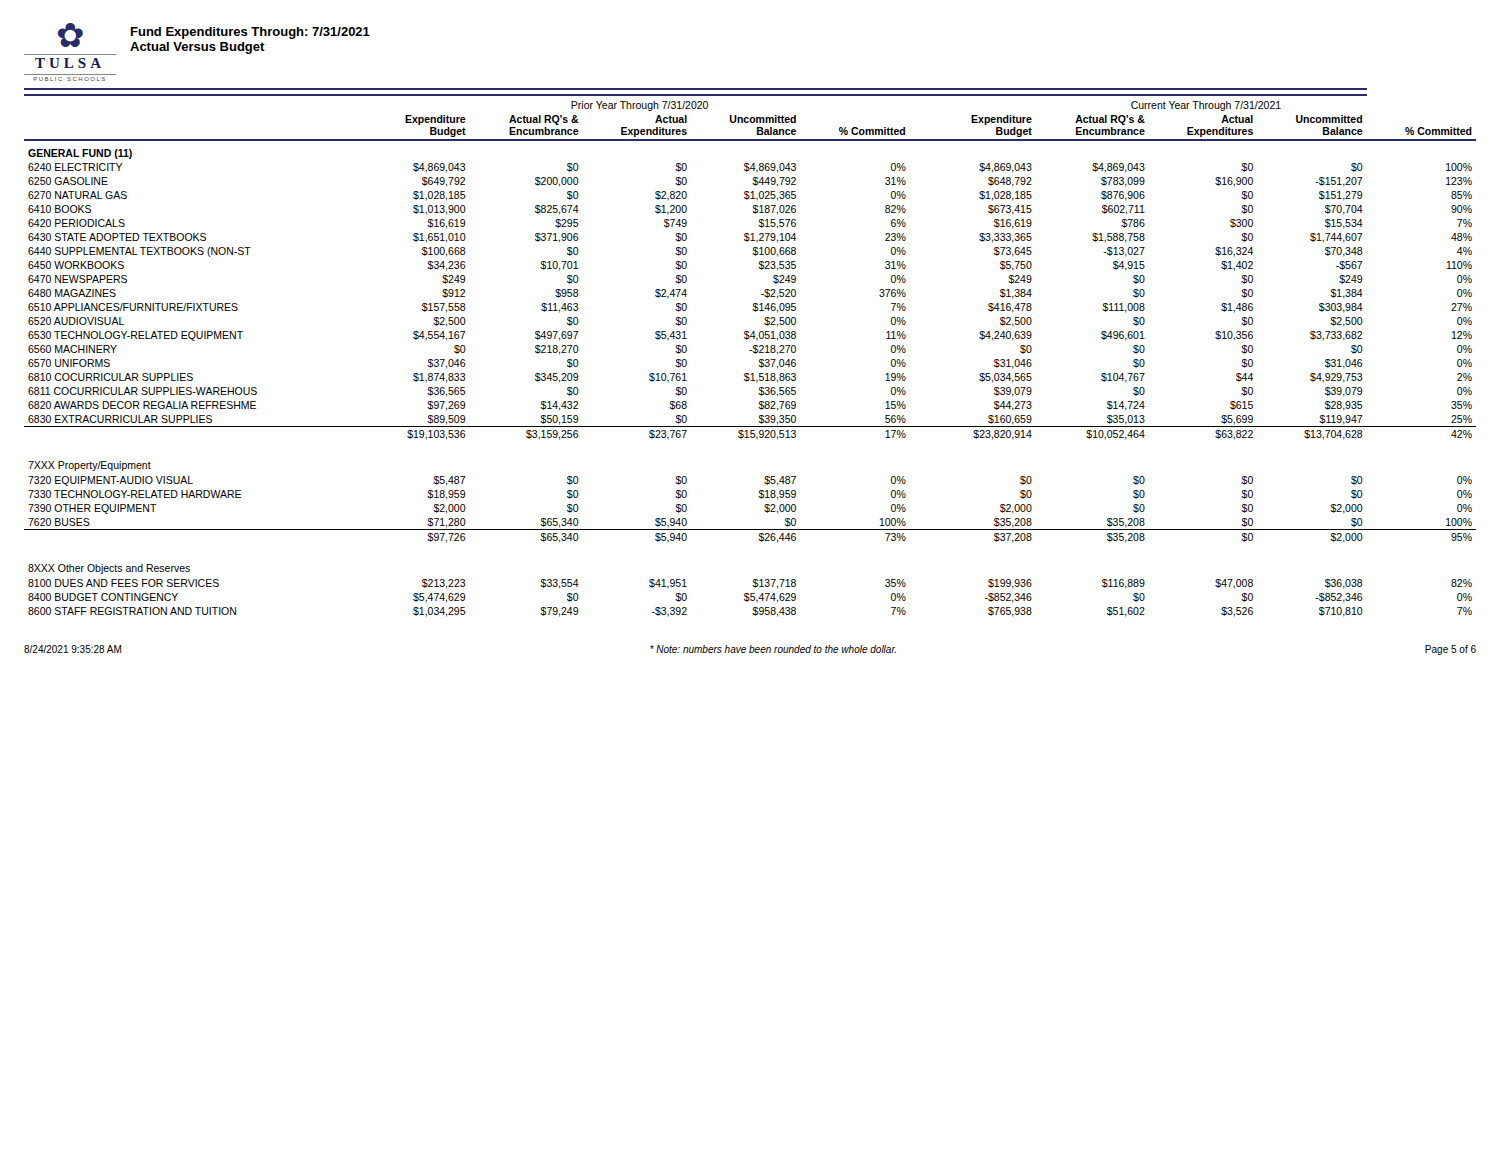✿
TULSA
PUBLIC SCHOOLS
Fund Expenditures Through: 7/31/2021
Actual Versus Budget
| | Prior Year Through 7/31/2020 | | Current Year Through 7/31/2021 |
| --- | --- | --- | --- |
| | Expenditure Budget | Actual RQ's & Encumbrance | Actual Expenditures | Uncommitted Balance | % Committed | | Expenditure Budget | Actual RQ's & Encumbrance | Actual Expenditures | Uncommitted Balance | % Committed |
| GENERAL FUND (11) |
| 6240 ELECTRICITY | $4,869,043 | $0 | $0 | $4,869,043 | 0% | | $4,869,043 | $4,869,043 | $0 | $0 | 100% |
| 6250 GASOLINE | $649,792 | $200,000 | $0 | $449,792 | 31% | | $648,792 | $783,099 | $16,900 | -$151,207 | 123% |
| 6270 NATURAL GAS | $1,028,185 | $0 | $2,820 | $1,025,365 | 0% | | $1,028,185 | $876,906 | $0 | $151,279 | 85% |
| 6410 BOOKS | $1,013,900 | $825,674 | $1,200 | $187,026 | 82% | | $673,415 | $602,711 | $0 | $70,704 | 90% |
| 6420 PERIODICALS | $16,619 | $295 | $749 | $15,576 | 6% | | $16,619 | $786 | $300 | $15,534 | 7% |
| 6430 STATE ADOPTED TEXTBOOKS | $1,651,010 | $371,906 | $0 | $1,279,104 | 23% | | $3,333,365 | $1,588,758 | $0 | $1,744,607 | 48% |
| 6440 SUPPLEMENTAL TEXTBOOKS (NON-ST | $100,668 | $0 | $0 | $100,668 | 0% | | $73,645 | -$13,027 | $16,324 | $70,348 | 4% |
| 6450 WORKBOOKS | $34,236 | $10,701 | $0 | $23,535 | 31% | | $5,750 | $4,915 | $1,402 | -$567 | 110% |
| 6470 NEWSPAPERS | $249 | $0 | $0 | $249 | 0% | | $249 | $0 | $0 | $249 | 0% |
| 6480 MAGAZINES | $912 | $958 | $2,474 | -$2,520 | 376% | | $1,384 | $0 | $0 | $1,384 | 0% |
| 6510 APPLIANCES/FURNITURE/FIXTURES | $157,558 | $11,463 | $0 | $146,095 | 7% | | $416,478 | $111,008 | $1,486 | $303,984 | 27% |
| 6520 AUDIOVISUAL | $2,500 | $0 | $0 | $2,500 | 0% | | $2,500 | $0 | $0 | $2,500 | 0% |
| 6530 TECHNOLOGY-RELATED EQUIPMENT | $4,554,167 | $497,697 | $5,431 | $4,051,038 | 11% | | $4,240,639 | $496,601 | $10,356 | $3,733,682 | 12% |
| 6560 MACHINERY | $0 | $218,270 | $0 | -$218,270 | 0% | | $0 | $0 | $0 | $0 | 0% |
| 6570 UNIFORMS | $37,046 | $0 | $0 | $37,046 | 0% | | $31,046 | $0 | $0 | $31,046 | 0% |
| 6810 COCURRICULAR SUPPLIES | $1,874,833 | $345,209 | $10,761 | $1,518,863 | 19% | | $5,034,565 | $104,767 | $44 | $4,929,753 | 2% |
| 6811 COCURRICULAR SUPPLIES-WAREHOUS | $36,565 | $0 | $0 | $36,565 | 0% | | $39,079 | $0 | $0 | $39,079 | 0% |
| 6820 AWARDS DECOR REGALIA REFRESHME | $97,269 | $14,432 | $68 | $82,769 | 15% | | $44,273 | $14,724 | $615 | $28,935 | 35% |
| 6830 EXTRACURRICULAR SUPPLIES | $89,509 | $50,159 | $0 | $39,350 | 56% | | $160,659 | $35,013 | $5,699 | $119,947 | 25% |
| | $19,103,536 | $3,159,256 | $23,767 | $15,920,513 | 17% | | $23,820,914 | $10,052,464 | $63,822 | $13,704,628 | 42% |
| 7XXX Property/Equipment |
| 7320 EQUIPMENT-AUDIO VISUAL | $5,487 | $0 | $0 | $5,487 | 0% | | $0 | $0 | $0 | $0 | 0% |
| 7330 TECHNOLOGY-RELATED HARDWARE | $18,959 | $0 | $0 | $18,959 | 0% | | $0 | $0 | $0 | $0 | 0% |
| 7390 OTHER EQUIPMENT | $2,000 | $0 | $0 | $2,000 | 0% | | $2,000 | $0 | $0 | $2,000 | 0% |
| 7620 BUSES | $71,280 | $65,340 | $5,940 | $0 | 100% | | $35,208 | $35,208 | $0 | $0 | 100% |
| | $97,726 | $65,340 | $5,940 | $26,446 | 73% | | $37,208 | $35,208 | $0 | $2,000 | 95% |
| 8XXX Other Objects and Reserves |
| 8100 DUES AND FEES FOR SERVICES | $213,223 | $33,554 | $41,951 | $137,718 | 35% | | $199,936 | $116,889 | $47,008 | $36,038 | 82% |
| 8400 BUDGET CONTINGENCY | $5,474,629 | $0 | $0 | $5,474,629 | 0% | | -$852,346 | $0 | $0 | -$852,346 | 0% |
| 8600 STAFF REGISTRATION AND TUITION | $1,034,295 | $79,249 | -$3,392 | $958,438 | 7% | | $765,938 | $51,602 | $3,526 | $710,810 | 7% |
8/24/2021 9:35:28 AM
* Note: numbers have been rounded to the whole dollar.
Page 5 of 6